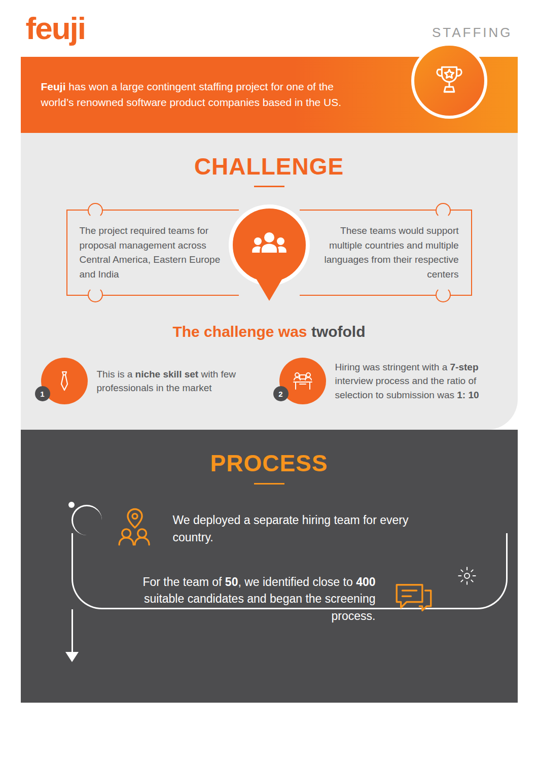feuji
STAFFING
Feuji has won a large contingent staffing project for one of the world’s renowned software product companies based in the US.
CHALLENGE
The project required teams for proposal management across Central America, Eastern Europe and India
These teams would support multiple countries and multiple languages from their respective centers
The challenge was twofold
1
This is a niche skill set with few professionals in the market
2
Hiring was stringent with a 7-step interview process and the ratio of selection to submission was 1: 10
PROCESS
We deployed a separate hiring team for every country.
For the team of 50, we identified close to 400 suitable candidates and began the screening process.